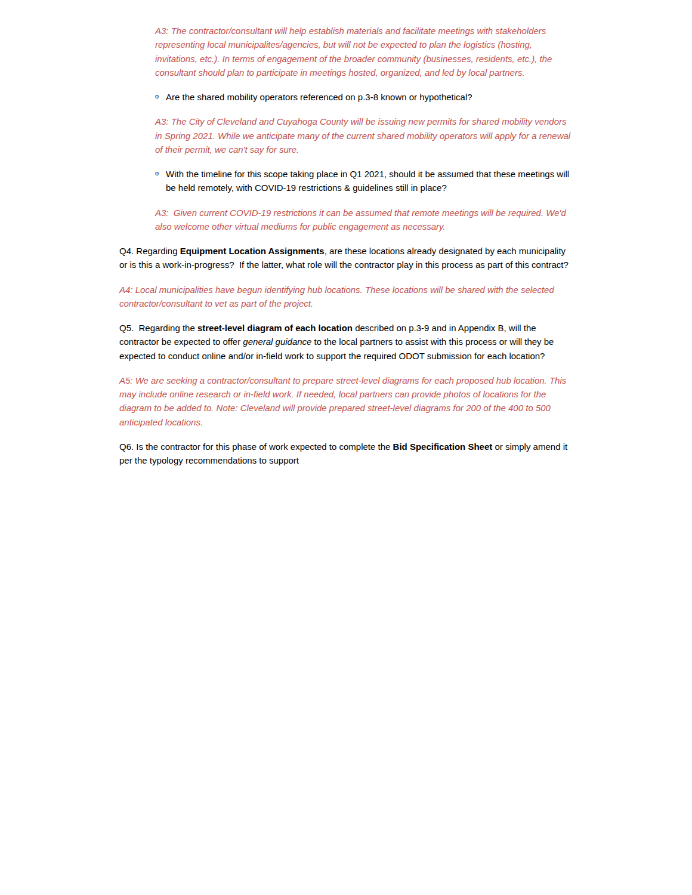A3: The contractor/consultant will help establish materials and facilitate meetings with stakeholders representing local municipalites/agencies, but will not be expected to plan the logistics (hosting, invitations, etc.). In terms of engagement of the broader community (businesses, residents, etc.), the consultant should plan to participate in meetings hosted, organized, and led by local partners.
Are the shared mobility operators referenced on p.3-8 known or hypothetical?
A3: The City of Cleveland and Cuyahoga County will be issuing new permits for shared mobility vendors in Spring 2021. While we anticipate many of the current shared mobility operators will apply for a renewal of their permit, we can't say for sure.
With the timeline for this scope taking place in Q1 2021, should it be assumed that these meetings will be held remotely, with COVID-19 restrictions & guidelines still in place?
A3: Given current COVID-19 restrictions it can be assumed that remote meetings will be required. We'd also welcome other virtual mediums for public engagement as necessary.
Q4. Regarding Equipment Location Assignments, are these locations already designated by each municipality or is this a work-in-progress? If the latter, what role will the contractor play in this process as part of this contract?
A4: Local municipalities have begun identifying hub locations. These locations will be shared with the selected contractor/consultant to vet as part of the project.
Q5. Regarding the street-level diagram of each location described on p.3-9 and in Appendix B, will the contractor be expected to offer general guidance to the local partners to assist with this process or will they be expected to conduct online and/or in-field work to support the required ODOT submission for each location?
A5: We are seeking a contractor/consultant to prepare street-level diagrams for each proposed hub location. This may include online research or in-field work. If needed, local partners can provide photos of locations for the diagram to be added to. Note: Cleveland will provide prepared street-level diagrams for 200 of the 400 to 500 anticipated locations.
Q6. Is the contractor for this phase of work expected to complete the Bid Specification Sheet or simply amend it per the typology recommendations to support